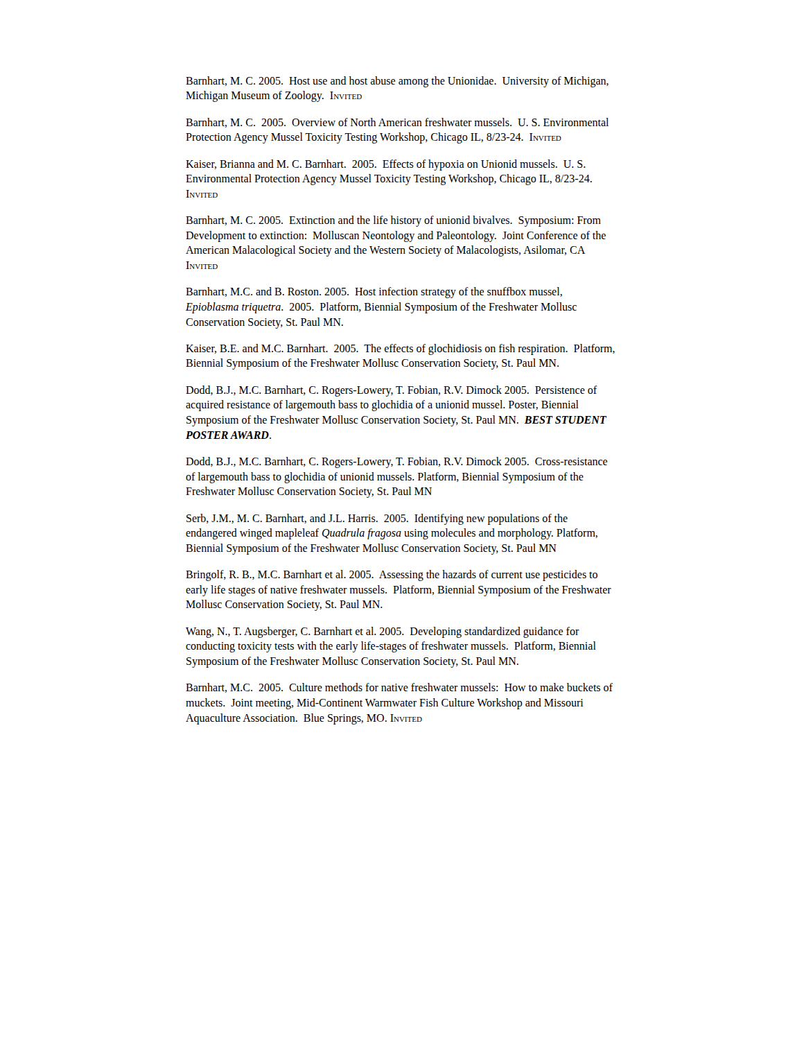Barnhart, M. C. 2005. Host use and host abuse among the Unionidae. University of Michigan, Michigan Museum of Zoology. Invited
Barnhart, M. C. 2005. Overview of North American freshwater mussels. U. S. Environmental Protection Agency Mussel Toxicity Testing Workshop, Chicago IL, 8/23-24. Invited
Kaiser, Brianna and M. C. Barnhart. 2005. Effects of hypoxia on Unionid mussels. U. S. Environmental Protection Agency Mussel Toxicity Testing Workshop, Chicago IL, 8/23-24. Invited
Barnhart, M. C. 2005. Extinction and the life history of unionid bivalves. Symposium: From Development to extinction: Molluscan Neontology and Paleontology. Joint Conference of the American Malacological Society and the Western Society of Malacologists, Asilomar, CA Invited
Barnhart, M.C. and B. Roston. 2005. Host infection strategy of the snuffbox mussel, Epioblasma triquetra. 2005. Platform, Biennial Symposium of the Freshwater Mollusc Conservation Society, St. Paul MN.
Kaiser, B.E. and M.C. Barnhart. 2005. The effects of glochidiosis on fish respiration. Platform, Biennial Symposium of the Freshwater Mollusc Conservation Society, St. Paul MN.
Dodd, B.J., M.C. Barnhart, C. Rogers-Lowery, T. Fobian, R.V. Dimock 2005. Persistence of acquired resistance of largemouth bass to glochidia of a unionid mussel. Poster, Biennial Symposium of the Freshwater Mollusc Conservation Society, St. Paul MN. BEST STUDENT POSTER AWARD.
Dodd, B.J., M.C. Barnhart, C. Rogers-Lowery, T. Fobian, R.V. Dimock 2005. Cross-resistance of largemouth bass to glochidia of unionid mussels. Platform, Biennial Symposium of the Freshwater Mollusc Conservation Society, St. Paul MN
Serb, J.M., M. C. Barnhart, and J.L. Harris. 2005. Identifying new populations of the endangered winged mapleleaf Quadrula fragosa using molecules and morphology. Platform, Biennial Symposium of the Freshwater Mollusc Conservation Society, St. Paul MN
Bringolf, R. B., M.C. Barnhart et al. 2005. Assessing the hazards of current use pesticides to early life stages of native freshwater mussels. Platform, Biennial Symposium of the Freshwater Mollusc Conservation Society, St. Paul MN.
Wang, N., T. Augsberger, C. Barnhart et al. 2005. Developing standardized guidance for conducting toxicity tests with the early life-stages of freshwater mussels. Platform, Biennial Symposium of the Freshwater Mollusc Conservation Society, St. Paul MN.
Barnhart, M.C. 2005. Culture methods for native freshwater mussels: How to make buckets of muckets. Joint meeting, Mid-Continent Warmwater Fish Culture Workshop and Missouri Aquaculture Association. Blue Springs, MO. Invited